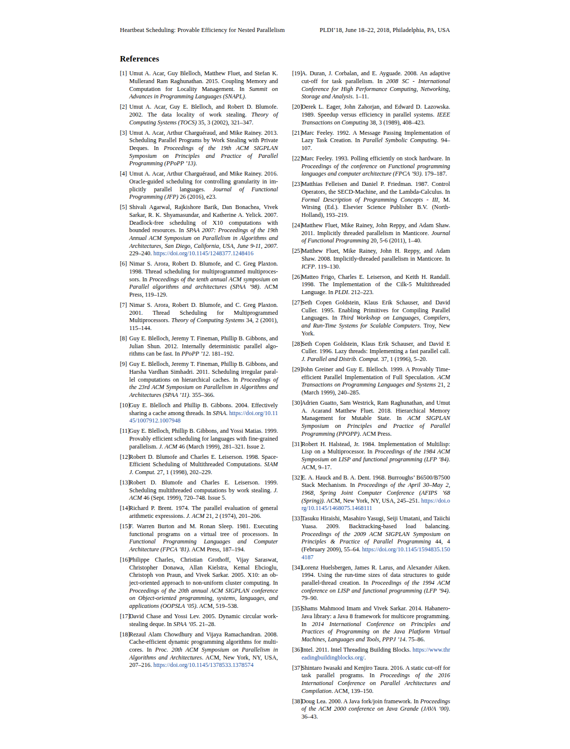Heartbeat Scheduling: Provable Efficiency for Nested Parallelism
PLDI’18, June 18–22, 2018, Philadelphia, PA, USA
References
[1] Umut A. Acar, Guy Blelloch, Matthew Fluet, and Stefan K. Mullerand Ram Raghunathan. 2015. Coupling Memory and Computation for Locality Management. In Summit on Advances in Programming Languages (SNAPL).
[2] Umut A. Acar, Guy E. Blelloch, and Robert D. Blumofe. 2002. The data locality of work stealing. Theory of Computing Systems (TOCS) 35, 3 (2002), 321–347.
[3] Umut A. Acar, Arthur Charguéraud, and Mike Rainey. 2013. Scheduling Parallel Programs by Work Stealing with Private Deques. In Proceedings of the 19th ACM SIGPLAN Symposium on Principles and Practice of Parallel Programming (PPoPP ’13).
[4] Umut A. Acar, Arthur Charguéraud, and Mike Rainey. 2016. Oracle-guided scheduling for controlling granularity in implicitly parallel languages. Journal of Functional Programming (JFP) 26 (2016), e23.
[5] Shivali Agarwal, Rajkishore Barik, Dan Bonachea, Vivek Sarkar, R. K. Shyamasundar, and Katherine A. Yelick. 2007. Deadlock-free scheduling of X10 computations with bounded resources. In SPAA 2007: Proceedings of the 19th Annual ACM Symposium on Parallelism in Algorithms and Architectures, San Diego, California, USA, June 9-11, 2007. 229–240. https://doi.org/10.1145/1248377.1248416
[6] Nimar S. Arora, Robert D. Blumofe, and C. Greg Plaxton. 1998. Thread scheduling for multiprogrammed multiprocessors. In Proceedings of the tenth annual ACM symposium on Parallel algorithms and architectures (SPAA ’98). ACM Press, 119–129.
[7] Nimar S. Arora, Robert D. Blumofe, and C. Greg Plaxton. 2001. Thread Scheduling for Multiprogrammed Multiprocessors. Theory of Computing Systems 34, 2 (2001), 115–144.
[8] Guy E. Blelloch, Jeremy T. Fineman, Phillip B. Gibbons, and Julian Shun. 2012. Internally deterministic parallel algorithms can be fast. In PPoPP ’12. 181–192.
[9] Guy E. Blelloch, Jeremy T. Fineman, Phillip B. Gibbons, and Harsha Vardhan Simhadri. 2011. Scheduling irregular parallel computations on hierarchical caches. In Proceedings of the 23rd ACM Symposium on Parallelism in Algorithms and Architectures (SPAA ’11). 355–366.
[10] Guy E. Blelloch and Phillip B. Gibbons. 2004. Effectively sharing a cache among threads. In SPAA. https://doi.org/10.1145/1007912.1007948
[11] Guy E. Blelloch, Phillip B. Gibbons, and Yossi Matias. 1999. Provably efficient scheduling for languages with fine-grained parallelism. J. ACM 46 (March 1999), 281–321. Issue 2.
[12] Robert D. Blumofe and Charles E. Leiserson. 1998. Space-Efficient Scheduling of Multithreaded Computations. SIAM J. Comput. 27, 1 (1998), 202–229.
[13] Robert D. Blumofe and Charles E. Leiserson. 1999. Scheduling multithreaded computations by work stealing. J. ACM 46 (Sept. 1999), 720–748. Issue 5.
[14] Richard P. Brent. 1974. The parallel evaluation of general arithmetic expressions. J. ACM 21, 2 (1974), 201–206.
[15] F. Warren Burton and M. Ronan Sleep. 1981. Executing functional programs on a virtual tree of processors. In Functional Programming Languages and Computer Architecture (FPCA ’81). ACM Press, 187–194.
[16] Philippe Charles, Christian Grothoff, Vijay Saraswat, Christopher Donawa, Allan Kielstra, Kemal Ebcioglu, Christoph von Praun, and Vivek Sarkar. 2005. X10: an object-oriented approach to non-uniform cluster computing. In Proceedings of the 20th annual ACM SIGPLAN conference on Object-oriented programming, systems, languages, and applications (OOPSLA ’05). ACM, 519–538.
[17] David Chase and Yossi Lev. 2005. Dynamic circular work-stealing deque. In SPAA ’05. 21–28.
[18] Rezaul Alam Chowdhury and Vijaya Ramachandran. 2008. Cache-efficient dynamic programming algorithms for multicores. In Proc. 20th ACM Symposium on Parallelism in Algorithms and Architectures. ACM, New York, NY, USA, 207–216. https://doi.org/10.1145/1378533.1378574
[19] A. Duran, J. Corbalan, and E. Ayguade. 2008. An adaptive cut-off for task parallelism. In 2008 SC - International Conference for High Performance Computing, Networking, Storage and Analysis. 1–11.
[20] Derek L. Eager, John Zahorjan, and Edward D. Lazowska. 1989. Speedup versus efficiency in parallel systems. IEEE Transactions on Computing 38, 3 (1989), 408–423.
[21] Marc Feeley. 1992. A Message Passing Implementation of Lazy Task Creation. In Parallel Symbolic Computing. 94–107.
[22] Marc Feeley. 1993. Polling efficiently on stock hardware. In Proceedings of the conference on Functional programming languages and computer architecture (FPCA ’93). 179–187.
[23] Matthias Felleisen and Daniel P. Friedman. 1987. Control Operators, the SECD-Machine, and the Lambda-Calculus. In Formal Description of Programming Concepts - III, M. Wirsing (Ed.). Elsevier Science Publisher B.V. (North-Holland), 193–219.
[24] Matthew Fluet, Mike Rainey, John Reppy, and Adam Shaw. 2011. Implicitly threaded parallelism in Manticore. Journal of Functional Programming 20, 5-6 (2011), 1–40.
[25] Matthew Fluet, Mike Rainey, John H. Reppy, and Adam Shaw. 2008. Implicitly-threaded parallelism in Manticore. In ICFP. 119–130.
[26] Matteo Frigo, Charles E. Leiserson, and Keith H. Randall. 1998. The Implementation of the Cilk-5 Multithreaded Language. In PLDI. 212–223.
[27] Seth Copen Goldstein, Klaus Erik Schauser, and David Culler. 1995. Enabling Primitives for Compiling Parallel Languages. In Third Workshop on Languages, Compilers, and Run-Time Systems for Scalable Computers. Troy, New York.
[28] Seth Copen Goldstein, Klaus Erik Schauser, and David E Culler. 1996. Lazy threads: Implementing a fast parallel call. J. Parallel and Distrib. Comput. 37, 1 (1996), 5–20.
[29] John Greiner and Guy E. Blelloch. 1999. A Provably Time-efficient Parallel Implementation of Full Speculation. ACM Transactions on Programming Languages and Systems 21, 2 (March 1999), 240–285.
[30] Adrien Guatto, Sam Westrick, Ram Raghunathan, and Umut A. Acarand Matthew Fluet. 2018. Hierarchical Memory Management for Mutable State. In ACM SIGPLAN Symposium on Principles and Practice of Parallel Programming (PPOPP). ACM Press.
[31] Robert H. Halstead, Jr. 1984. Implementation of Multilisp: Lisp on a Multiprocessor. In Proceedings of the 1984 ACM Symposium on LISP and functional programming (LFP ’84). ACM, 9–17.
[32] E. A. Hauck and B. A. Dent. 1968. Burroughs’ B6500/B7500 Stack Mechanism. In Proceedings of the April 30–May 2, 1968, Spring Joint Computer Conference (AFIPS ’68 (Spring)). ACM, New York, NY, USA, 245–251. https://doi.org/10.1145/1468075.1468111
[33] Tasuku Hiraishi, Masahiro Yasugi, Seiji Umatani, and Taiichi Yuasa. 2009. Backtracking-based load balancing. Proceedings of the 2009 ACM SIGPLAN Symposium on Principles & Practice of Parallel Programming 44, 4 (February 2009), 55–64. https://doi.org/10.1145/1594835.1504187
[34] Lorenz Huelsbergen, James R. Larus, and Alexander Aiken. 1994. Using the run-time sizes of data structures to guide parallel-thread creation. In Proceedings of the 1994 ACM conference on LISP and functional programming (LFP ’94). 79–90.
[35] Shams Mahmood Imam and Vivek Sarkar. 2014. Habanero-Java library: a Java 8 framework for multicore programming. In 2014 International Conference on Principles and Practices of Programming on the Java Platform Virtual Machines, Languages and Tools, PPPJ ’14. 75–86.
[36] Intel. 2011. Intel Threading Building Blocks. https://www.threadingbuildingblocks.org/.
[37] Shintaro Iwasaki and Kenjiro Taura. 2016. A static cut-off for task parallel programs. In Proceedings of the 2016 International Conference on Parallel Architectures and Compilation. ACM, 139–150.
[38] Doug Lea. 2000. A Java fork/join framework. In Proceedings of the ACM 2000 conference on Java Grande (JAVA ’00). 36–43.